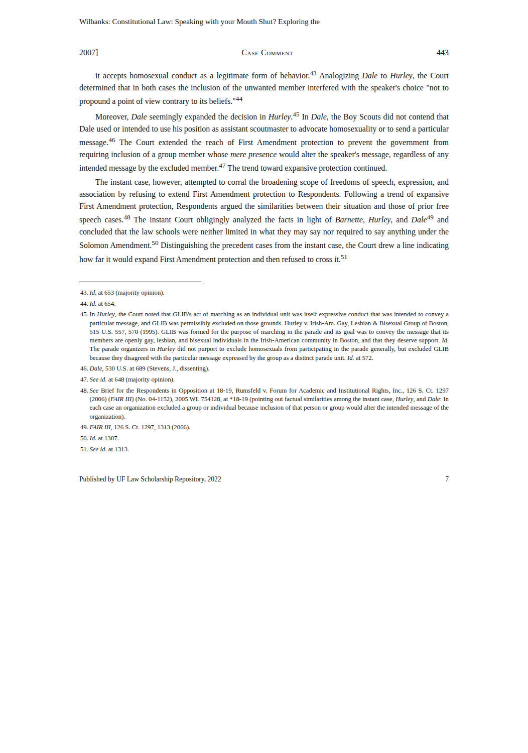Wilbanks: Constitutional Law: Speaking with your Mouth Shut? Exploring the
2007] Case Comment 443
it accepts homosexual conduct as a legitimate form of behavior.43 Analogizing Dale to Hurley, the Court determined that in both cases the inclusion of the unwanted member interfered with the speaker's choice "not to propound a point of view contrary to its beliefs."44
Moreover, Dale seemingly expanded the decision in Hurley.45 In Dale, the Boy Scouts did not contend that Dale used or intended to use his position as assistant scoutmaster to advocate homosexuality or to send a particular message.46 The Court extended the reach of First Amendment protection to prevent the government from requiring inclusion of a group member whose mere presence would alter the speaker's message, regardless of any intended message by the excluded member.47 The trend toward expansive protection continued.
The instant case, however, attempted to corral the broadening scope of freedoms of speech, expression, and association by refusing to extend First Amendment protection to Respondents. Following a trend of expansive First Amendment protection, Respondents argued the similarities between their situation and those of prior free speech cases.48 The instant Court obligingly analyzed the facts in light of Barnette, Hurley, and Dale49 and concluded that the law schools were neither limited in what they may say nor required to say anything under the Solomon Amendment.50 Distinguishing the precedent cases from the instant case, the Court drew a line indicating how far it would expand First Amendment protection and then refused to cross it.51
Id. at 653 (majority opinion).
Id. at 654.
In Hurley, the Court noted that GLIB's act of marching as an individual unit was itself expressive conduct that was intended to convey a particular message, and GLIB was permissibly excluded on those grounds. Hurley v. Irish-Am. Gay, Lesbian & Bisexual Group of Boston, 515 U.S. 557, 570 (1995). GLIB was formed for the purpose of marching in the parade and its goal was to convey the message that its members are openly gay, lesbian, and bisexual individuals in the Irish-American community in Boston, and that they deserve support. Id. The parade organizers in Hurley did not purport to exclude homosexuals from participating in the parade generally, but excluded GLIB because they disagreed with the particular message expressed by the group as a distinct parade unit. Id. at 572.
Dale, 530 U.S. at 689 (Stevens, J., dissenting).
See id. at 648 (majority opinion).
See Brief for the Respondents in Opposition at 18-19, Rumsfeld v. Forum for Academic and Institutional Rights, Inc., 126 S. Ct. 1297 (2006) (FAIR III) (No. 04-1152), 2005 WL 754128, at *18-19 (pointing out factual similarities among the instant case, Hurley, and Dale: In each case an organization excluded a group or individual because inclusion of that person or group would alter the intended message of the organization).
FAIR III, 126 S. Ct. 1297, 1313 (2006).
Id. at 1307.
See id. at 1313.
Published by UF Law Scholarship Repository, 2022 7